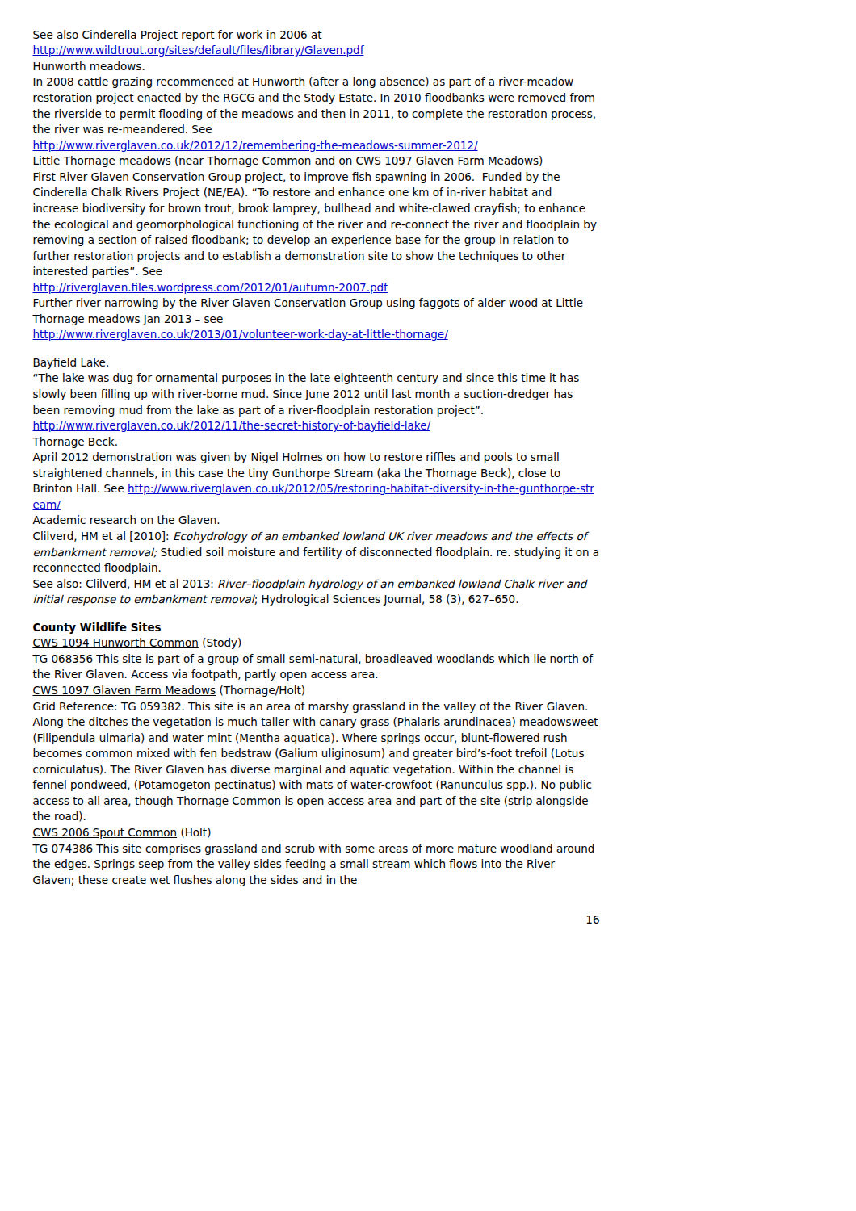See also Cinderella Project report for work in 2006 at
http://www.wildtrout.org/sites/default/files/library/Glaven.pdf
Hunworth meadows.
In 2008 cattle grazing recommenced at Hunworth (after a long absence) as part of a river-meadow restoration project enacted by the RGCG and the Stody Estate. In 2010 floodbanks were removed from the riverside to permit flooding of the meadows and then in 2011, to complete the restoration process, the river was re-meandered. See
http://www.riverglaven.co.uk/2012/12/remembering-the-meadows-summer-2012/
Little Thornage meadows (near Thornage Common and on CWS 1097 Glaven Farm Meadows)
First River Glaven Conservation Group project, to improve fish spawning in 2006. Funded by the Cinderella Chalk Rivers Project (NE/EA). “To restore and enhance one km of in-river habitat and increase biodiversity for brown trout, brook lamprey, bullhead and white-clawed crayfish; to enhance the ecological and geomorphological functioning of the river and re-connect the river and floodplain by removing a section of raised floodbank; to develop an experience base for the group in relation to further restoration projects and to establish a demonstration site to show the techniques to other interested parties”. See
http://riverglaven.files.wordpress.com/2012/01/autumn-2007.pdf
Further river narrowing by the River Glaven Conservation Group using faggots of alder wood at Little Thornage meadows Jan 2013 – see
http://www.riverglaven.co.uk/2013/01/volunteer-work-day-at-little-thornage/
Bayfield Lake.
“The lake was dug for ornamental purposes in the late eighteenth century and since this time it has slowly been filling up with river-borne mud. Since June 2012 until last month a suction-dredger has been removing mud from the lake as part of a river-floodplain restoration project”.
http://www.riverglaven.co.uk/2012/11/the-secret-history-of-bayfield-lake/
Thornage Beck.
April 2012 demonstration was given by Nigel Holmes on how to restore riffles and pools to small straightened channels, in this case the tiny Gunthorpe Stream (aka the Thornage Beck), close to Brinton Hall. See http://www.riverglaven.co.uk/2012/05/restoring-habitat-diversity-in-the-gunthorpe-stream/
Academic research on the Glaven.
Clilverd, HM et al [2010]: Ecohydrology of an embanked lowland UK river meadows and the effects of embankment removal; Studied soil moisture and fertility of disconnected floodplain. re. studying it on a reconnected floodplain.
See also: Clilverd, HM et al 2013: River–floodplain hydrology of an embanked lowland Chalk river and initial response to embankment removal; Hydrological Sciences Journal, 58 (3), 627–650.
County Wildlife Sites
CWS 1094 Hunworth Common (Stody)
TG 068356 This site is part of a group of small semi-natural, broadleaved woodlands which lie north of the River Glaven. Access via footpath, partly open access area.
CWS 1097 Glaven Farm Meadows (Thornage/Holt)
Grid Reference: TG 059382. This site is an area of marshy grassland in the valley of the River Glaven. Along the ditches the vegetation is much taller with canary grass (Phalaris arundinacea) meadowsweet (Filipendula ulmaria) and water mint (Mentha aquatica). Where springs occur, blunt-flowered rush becomes common mixed with fen bedstraw (Galium uliginosum) and greater bird’s-foot trefoil (Lotus corniculatus). The River Glaven has diverse marginal and aquatic vegetation. Within the channel is fennel pondweed, (Potamogeton pectinatus) with mats of water-crowfoot (Ranunculus spp.). No public access to all area, though Thornage Common is open access area and part of the site (strip alongside the road).
CWS 2006 Spout Common (Holt)
TG 074386 This site comprises grassland and scrub with some areas of more mature woodland around the edges. Springs seep from the valley sides feeding a small stream which flows into the River Glaven; these create wet flushes along the sides and in the
16